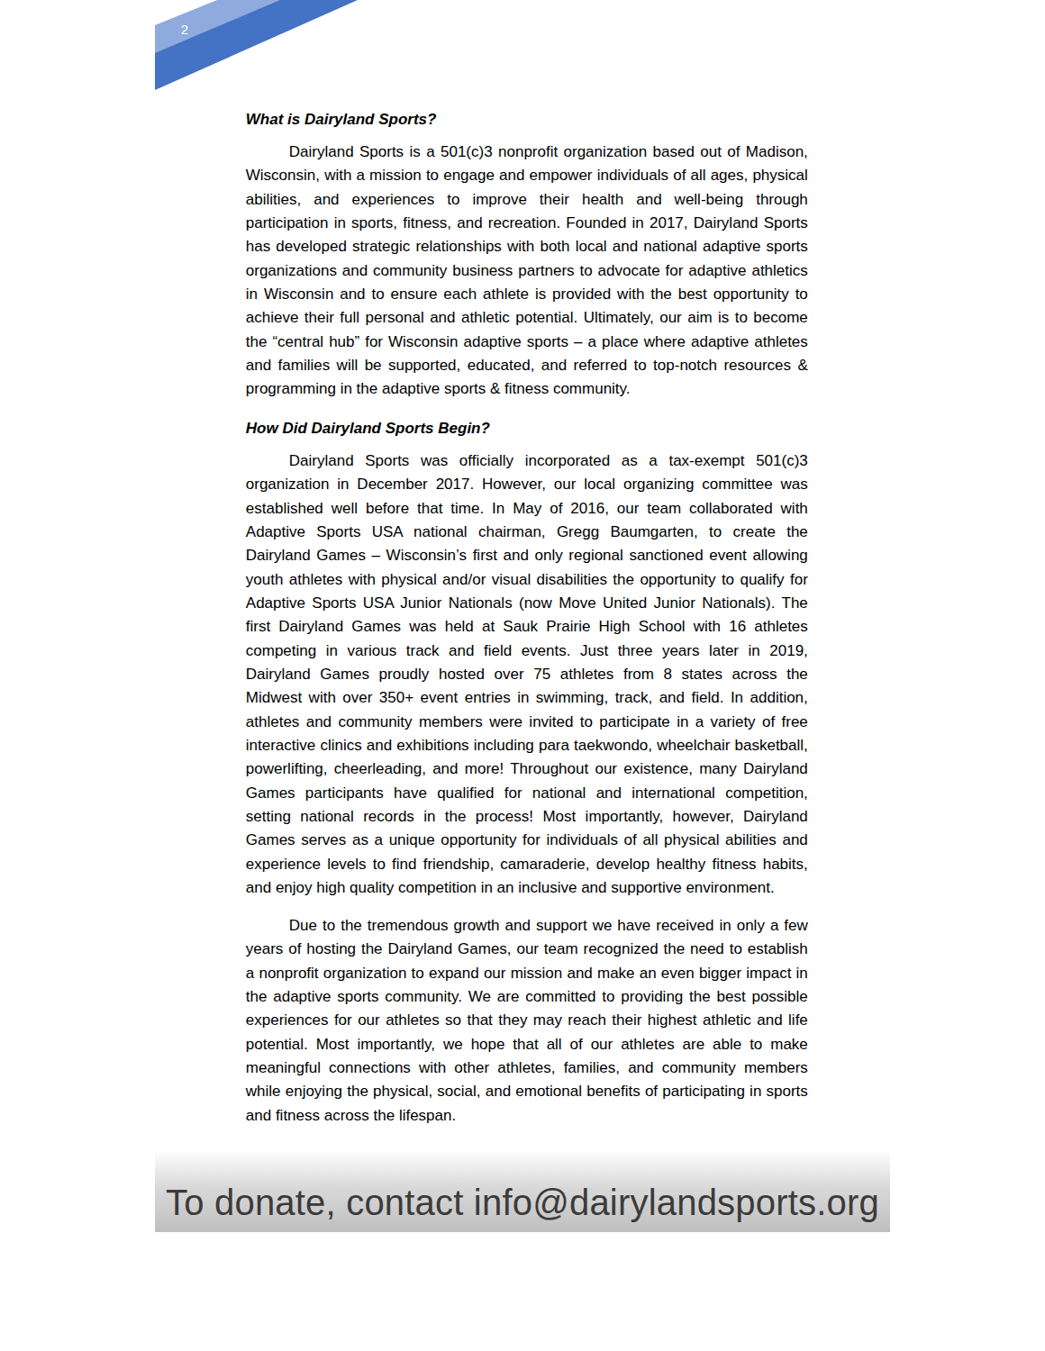2
What is Dairyland Sports?
Dairyland Sports is a 501(c)3 nonprofit organization based out of Madison, Wisconsin, with a mission to engage and empower individuals of all ages, physical abilities, and experiences to improve their health and well-being through participation in sports, fitness, and recreation. Founded in 2017, Dairyland Sports has developed strategic relationships with both local and national adaptive sports organizations and community business partners to advocate for adaptive athletics in Wisconsin and to ensure each athlete is provided with the best opportunity to achieve their full personal and athletic potential. Ultimately, our aim is to become the “central hub” for Wisconsin adaptive sports – a place where adaptive athletes and families will be supported, educated, and referred to top-notch resources & programming in the adaptive sports & fitness community.
How Did Dairyland Sports Begin?
Dairyland Sports was officially incorporated as a tax-exempt 501(c)3 organization in December 2017. However, our local organizing committee was established well before that time. In May of 2016, our team collaborated with Adaptive Sports USA national chairman, Gregg Baumgarten, to create the Dairyland Games – Wisconsin’s first and only regional sanctioned event allowing youth athletes with physical and/or visual disabilities the opportunity to qualify for Adaptive Sports USA Junior Nationals (now Move United Junior Nationals). The first Dairyland Games was held at Sauk Prairie High School with 16 athletes competing in various track and field events. Just three years later in 2019, Dairyland Games proudly hosted over 75 athletes from 8 states across the Midwest with over 350+ event entries in swimming, track, and field. In addition, athletes and community members were invited to participate in a variety of free interactive clinics and exhibitions including para taekwondo, wheelchair basketball, powerlifting, cheerleading, and more! Throughout our existence, many Dairyland Games participants have qualified for national and international competition, setting national records in the process! Most importantly, however, Dairyland Games serves as a unique opportunity for individuals of all physical abilities and experience levels to find friendship, camaraderie, develop healthy fitness habits, and enjoy high quality competition in an inclusive and supportive environment.
Due to the tremendous growth and support we have received in only a few years of hosting the Dairyland Games, our team recognized the need to establish a nonprofit organization to expand our mission and make an even bigger impact in the adaptive sports community. We are committed to providing the best possible experiences for our athletes so that they may reach their highest athletic and life potential. Most importantly, we hope that all of our athletes are able to make meaningful connections with other athletes, families, and community members while enjoying the physical, social, and emotional benefits of participating in sports and fitness across the lifespan.
To donate, contact info@dairylandsports.org